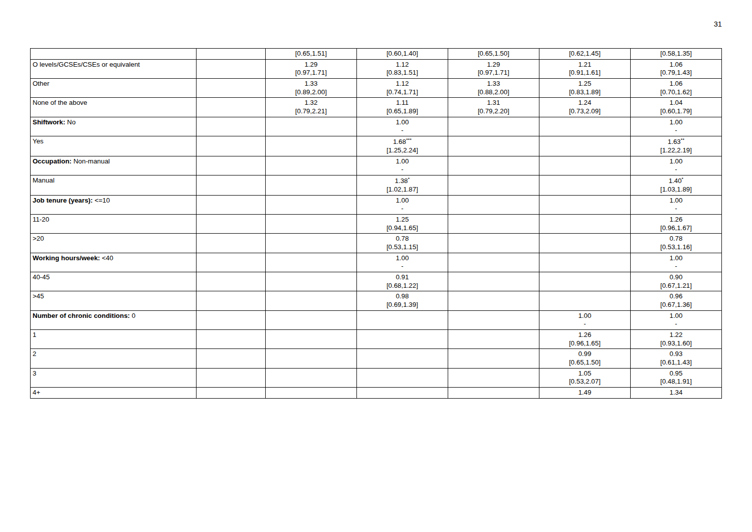31
| | | [0.65,1.51] | [0.60,1.40] | [0.65,1.50] | [0.62,1.45] | [0.58,1.35] |
| O levels/GCSEs/CSEs or equivalent | | 1.29 [0.97,1.71] | 1.12 [0.83,1.51] | 1.29 [0.97,1.71] | 1.21 [0.91,1.61] | 1.06 [0.79,1.43] |
| Other | | 1.33 [0.89,2.00] | 1.12 [0.74,1.71] | 1.33 [0.88,2.00] | 1.25 [0.83,1.89] | 1.06 [0.70,1.62] |
| None of the above | | 1.32 [0.79,2.21] | 1.11 [0.65,1.89] | 1.31 [0.79,2.20] | 1.24 [0.73,2.09] | 1.04 [0.60,1.79] |
| Shiftwork: No | | | 1.00 - | | | 1.00 - |
| Yes | | | 1.68 *** [1.25,2.24] | | | 1.63 ** [1.22,2.19] |
| Occupation: Non-manual | | | 1.00 - | | | 1.00 - |
| Manual | | | 1.38 * [1.02,1.87] | | | 1.40 * [1.03,1.89] |
| Job tenure (years): <=10 | | | 1.00 - | | | 1.00 - |
| 11-20 | | | 1.25 [0.94,1.65] | | | 1.26 [0.96,1.67] |
| >20 | | | 0.78 [0.53,1.15] | | | 0.78 [0.53,1.16] |
| Working hours/week: <40 | | | 1.00 - | | | 1.00 - |
| 40-45 | | | 0.91 [0.68,1.22] | | | 0.90 [0.67,1.21] |
| >45 | | | 0.98 [0.69,1.39] | | | 0.96 [0.67,1.36] |
| Number of chronic conditions: 0 | | | | | 1.00 - | 1.00 - |
| 1 | | | | | 1.26 [0.96,1.65] | 1.22 [0.93,1.60] |
| 2 | | | | | 0.99 [0.65,1.50] | 0.93 [0.61,1.43] |
| 3 | | | | | 1.05 [0.53,2.07] | 0.95 [0.48,1.91] |
| 4+ | | | | | 1.49 | 1.34 |